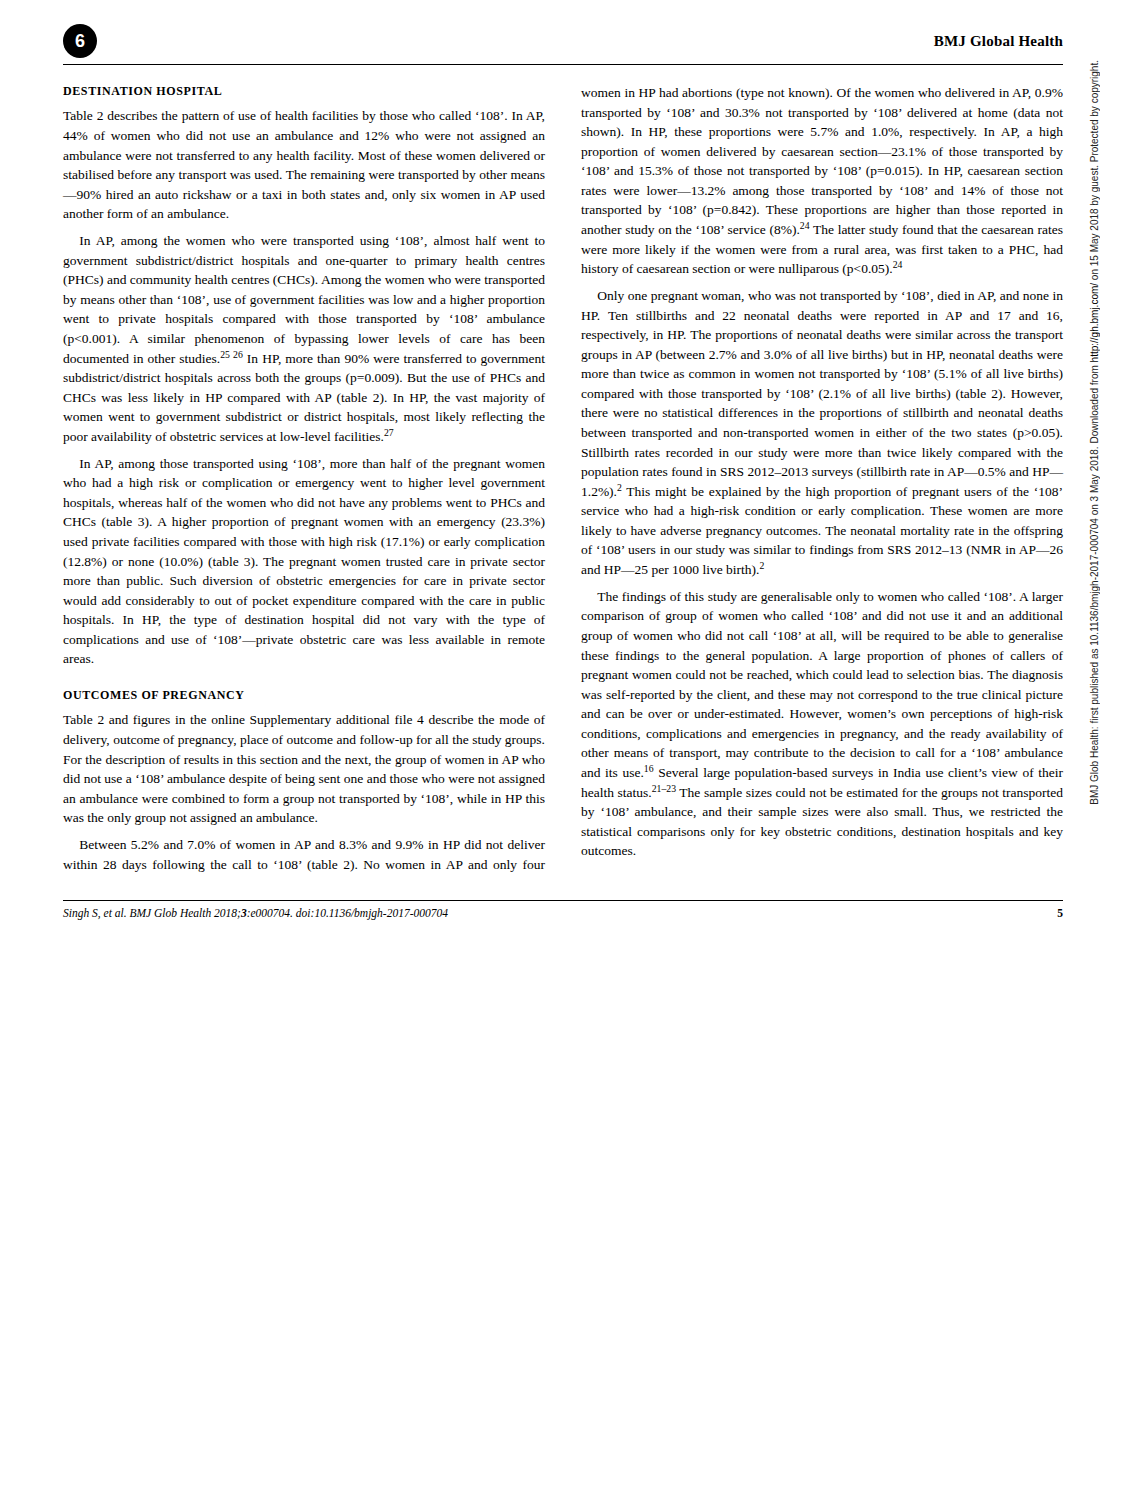6
BMJ Global Health
BMJ Glob Health: first published as 10.1136/bmjgh-2017-000704 on 3 May 2018. Downloaded from http://gh.bmj.com/ on 15 May 2018 by guest. Protected by copyright.
Destination hospital
Table 2 describes the pattern of use of health facilities by those who called ‘108’. In AP, 44% of women who did not use an ambulance and 12% who were not assigned an ambulance were not transferred to any health facility. Most of these women delivered or stabilised before any transport was used. The remaining were transported by other means—90% hired an auto rickshaw or a taxi in both states and, only six women in AP used another form of an ambulance.
In AP, among the women who were transported using ‘108’, almost half went to government subdistrict/district hospitals and one-quarter to primary health centres (PHCs) and community health centres (CHCs). Among the women who were transported by means other than ‘108’, use of government facilities was low and a higher proportion went to private hospitals compared with those transported by ‘108’ ambulance (p<0.001). A similar phenomenon of bypassing lower levels of care has been documented in other studies.25 26 In HP, more than 90% were transferred to government subdistrict/district hospitals across both the groups (p=0.009). But the use of PHCs and CHCs was less likely in HP compared with AP (table 2). In HP, the vast majority of women went to government subdistrict or district hospitals, most likely reflecting the poor availability of obstetric services at low-level facilities.27
In AP, among those transported using ‘108’, more than half of the pregnant women who had a high risk or complication or emergency went to higher level government hospitals, whereas half of the women who did not have any problems went to PHCs and CHCs (table 3). A higher proportion of pregnant women with an emergency (23.3%) used private facilities compared with those with high risk (17.1%) or early complication (12.8%) or none (10.0%) (table 3). The pregnant women trusted care in private sector more than public. Such diversion of obstetric emergencies for care in private sector would add considerably to out of pocket expenditure compared with the care in public hospitals. In HP, the type of destination hospital did not vary with the type of complications and use of ‘108’—private obstetric care was less available in remote areas.
Outcomes of pregnancy
Table 2 and figures in the online Supplementary additional file 4 describe the mode of delivery, outcome of pregnancy, place of outcome and follow-up for all the study groups. For the description of results in this section and the next, the group of women in AP who did not use a ‘108’ ambulance despite of being sent one and those who were not assigned an ambulance were combined to form a group not transported by ‘108’, while in HP this was the only group not assigned an ambulance.
Between 5.2% and 7.0% of women in AP and 8.3% and 9.9% in HP did not deliver within 28 days following the call to ‘108’ (table 2). No women in AP and only four women in HP had abortions (type not known). Of the women who delivered in AP, 0.9% transported by ‘108’ and 30.3% not transported by ‘108’ delivered at home (data not shown). In HP, these proportions were 5.7% and 1.0%, respectively. In AP, a high proportion of women delivered by caesarean section—23.1% of those transported by ‘108’ and 15.3% of those not transported by ‘108’ (p=0.015). In HP, caesarean section rates were lower—13.2% among those transported by ‘108’ and 14% of those not transported by ‘108’ (p=0.842). These proportions are higher than those reported in another study on the ‘108’ service (8%).24 The latter study found that the caesarean rates were more likely if the women were from a rural area, was first taken to a PHC, had history of caesarean section or were nulliparous (p<0.05).24
Only one pregnant woman, who was not transported by ‘108’, died in AP, and none in HP. Ten stillbirths and 22 neonatal deaths were reported in AP and 17 and 16, respectively, in HP. The proportions of neonatal deaths were similar across the transport groups in AP (between 2.7% and 3.0% of all live births) but in HP, neonatal deaths were more than twice as common in women not transported by ‘108’ (5.1% of all live births) compared with those transported by ‘108’ (2.1% of all live births) (table 2). However, there were no statistical differences in the proportions of stillbirth and neonatal deaths between transported and non-transported women in either of the two states (p>0.05). Stillbirth rates recorded in our study were more than twice likely compared with the population rates found in SRS 2012–2013 surveys (stillbirth rate in AP—0.5% and HP—1.2%).2 This might be explained by the high proportion of pregnant users of the ‘108’ service who had a high-risk condition or early complication. These women are more likely to have adverse pregnancy outcomes. The neonatal mortality rate in the offspring of ‘108’ users in our study was similar to findings from SRS 2012–13 (NMR in AP—26 and HP—25 per 1000 live birth).2
The findings of this study are generalisable only to women who called ‘108’. A larger comparison of group of women who called ‘108’ and did not use it and an additional group of women who did not call ‘108’ at all, will be required to be able to generalise these findings to the general population. A large proportion of phones of callers of pregnant women could not be reached, which could lead to selection bias. The diagnosis was self-reported by the client, and these may not correspond to the true clinical picture and can be over or under-estimated. However, women’s own perceptions of high-risk conditions, complications and emergencies in pregnancy, and the ready availability of other means of transport, may contribute to the decision to call for a ‘108’ ambulance and its use.16 Several large population-based surveys in India use client’s view of their health status.21–23 The sample sizes could not be estimated for the groups not transported by ‘108’ ambulance, and their sample sizes were also small. Thus, we restricted the statistical comparisons only for key obstetric conditions, destination hospitals and key outcomes.
Singh S, et al. BMJ Glob Health 2018;3:e000704. doi:10.1136/bmjgh-2017-000704
5